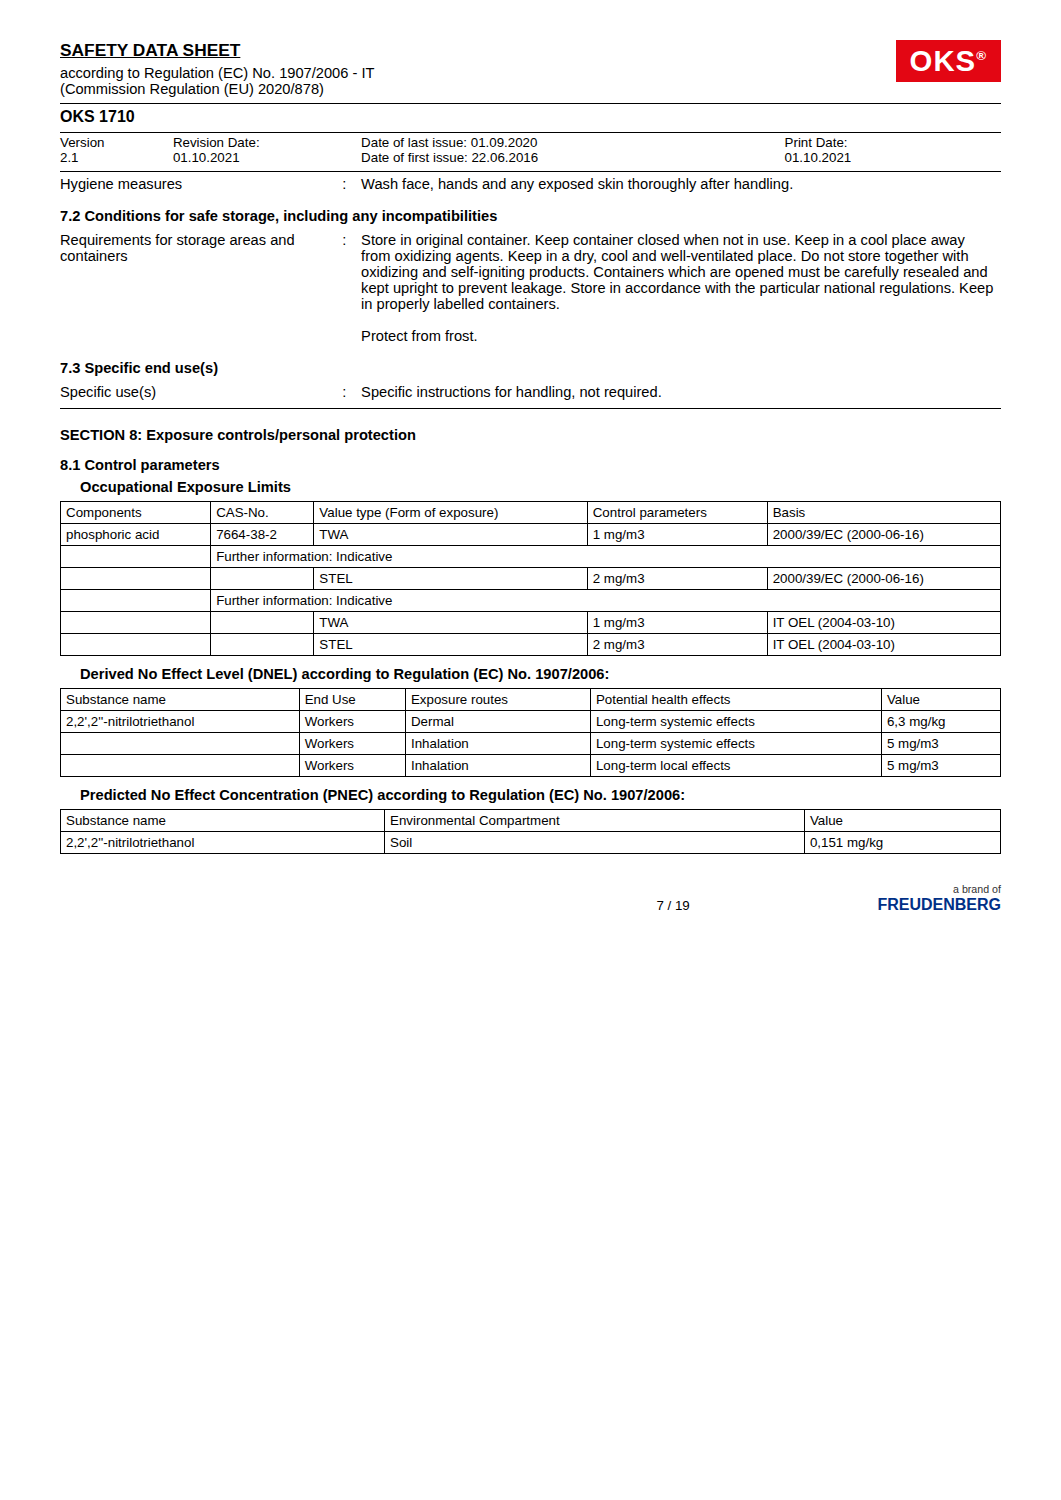SAFETY DATA SHEET
according to Regulation (EC) No. 1907/2006 - IT
(Commission Regulation (EU) 2020/878)
OKS®
OKS 1710
| Version 2.1 | Revision Date: 01.10.2021 | Date of last issue: 01.09.2020 Date of first issue: 22.06.2016 | Print Date: 01.10.2021 |
| Hygiene measures | : | Wash face, hands and any exposed skin thoroughly after handling. |
7.2 Conditions for safe storage, including any incompatibilities
| Requirements for storage areas and containers | : | Store in original container. Keep container closed when not in use. Keep in a cool place away from oxidizing agents. Keep in a dry, cool and well-ventilated place. Do not store together with oxidizing and self-igniting products. Containers which are opened must be carefully resealed and kept upright to prevent leakage. Store in accordance with the particular national regulations. Keep in properly labelled containers. Protect from frost. |
7.3 Specific end use(s)
| Specific use(s) | : | Specific instructions for handling, not required. |
SECTION 8: Exposure controls/personal protection
8.1 Control parameters
Occupational Exposure Limits
| Components | CAS-No. | Value type (Form of exposure) | Control parameters | Basis |
| --- | --- | --- | --- | --- |
| phosphoric acid | 7664-38-2 | TWA | 1 mg/m3 | 2000/39/EC (2000-06-16) |
| | Further information: Indicative |
| | | STEL | 2 mg/m3 | 2000/39/EC (2000-06-16) |
| | Further information: Indicative |
| | | TWA | 1 mg/m3 | IT OEL (2004-03-10) |
| | | STEL | 2 mg/m3 | IT OEL (2004-03-10) |
Derived No Effect Level (DNEL) according to Regulation (EC) No. 1907/2006:
| Substance name | End Use | Exposure routes | Potential health effects | Value |
| --- | --- | --- | --- | --- |
| 2,2',2''-nitrilotriethanol | Workers | Dermal | Long-term systemic effects | 6,3 mg/kg |
| | Workers | Inhalation | Long-term systemic effects | 5 mg/m3 |
| | Workers | Inhalation | Long-term local effects | 5 mg/m3 |
Predicted No Effect Concentration (PNEC) according to Regulation (EC) No. 1907/2006:
| Substance name | Environmental Compartment | Value |
| --- | --- | --- |
| 2,2',2''-nitrilotriethanol | Soil | 0,151 mg/kg |
7 / 19
a brand of
FREUDENBERG